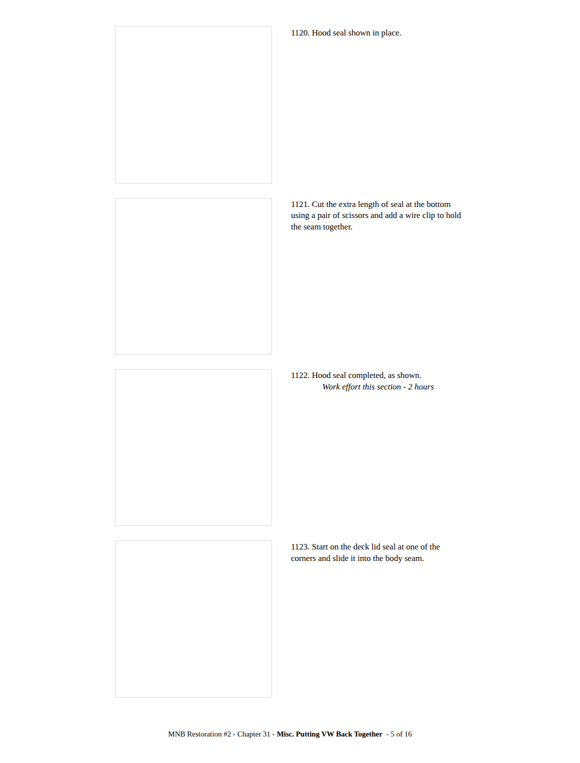1120. Hood seal shown in place.
1121. Cut the extra length of seal at the bottom using a pair of scissors and add a wire clip to hold the seam together.
1122. Hood seal completed, as shown.
Work effort this section - 2 hours
1123. Start on the deck lid seal at one of the corners and slide it into the body seam.
MNB Restoration #2 - Chapter 31 - Misc. Putting VW Back Together - 5 of 16